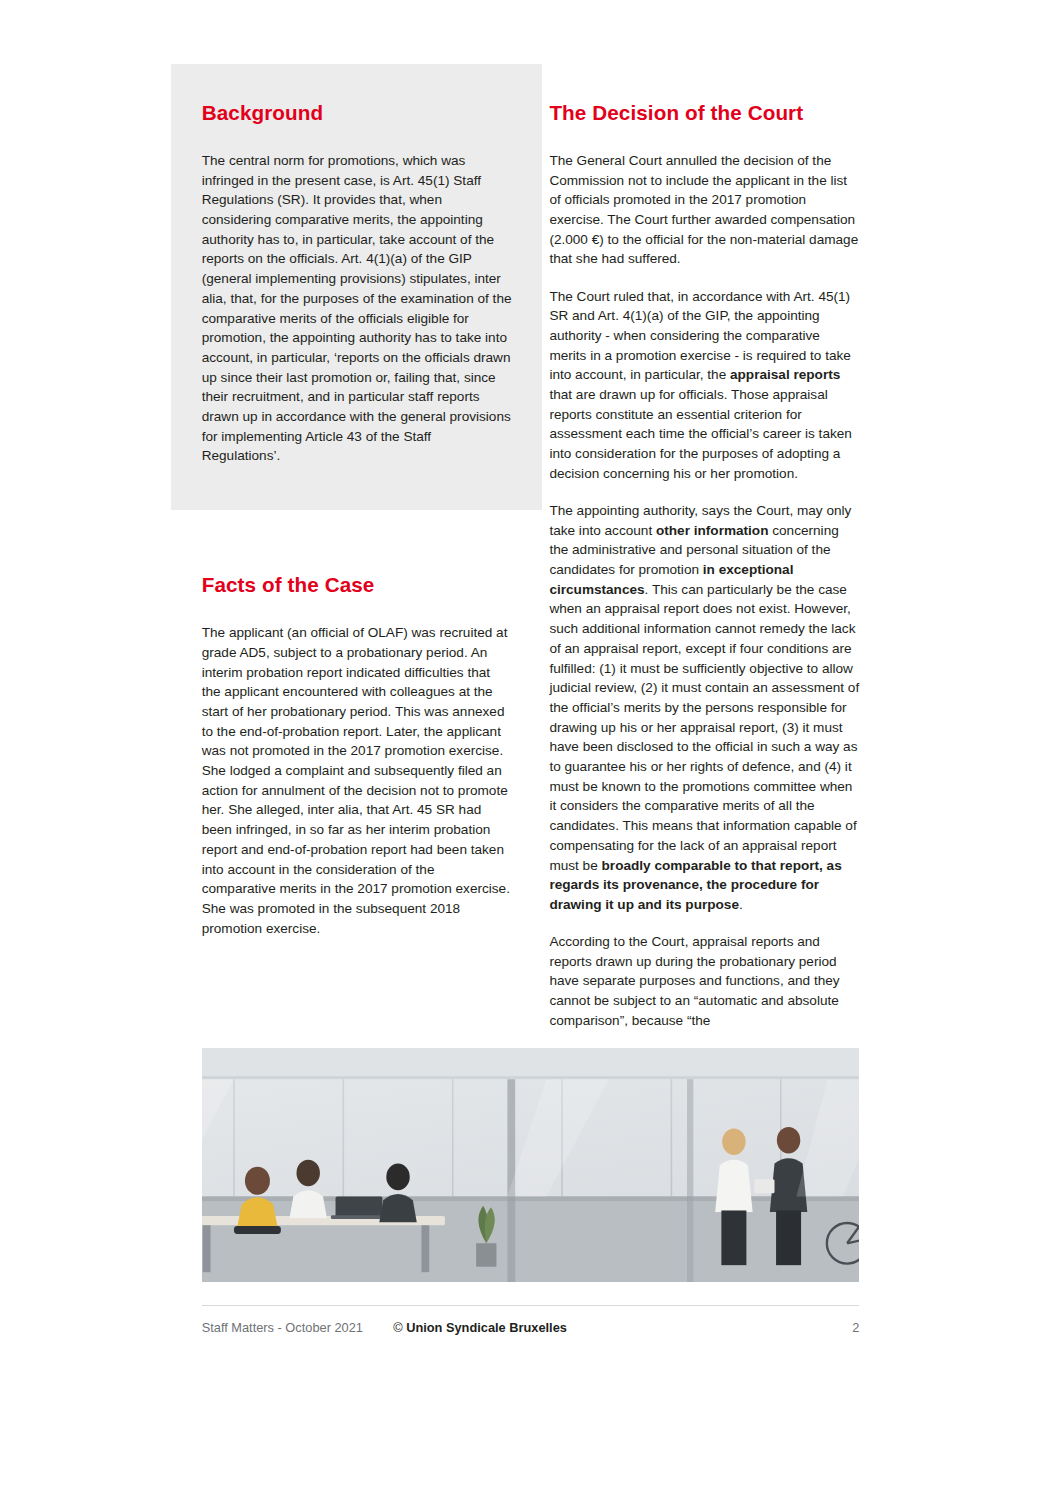Background
The central norm for promotions, which was infringed in the present case, is Art. 45(1) Staff Regulations (SR). It provides that, when considering comparative merits, the appointing authority has to, in particular, take account of the reports on the officials. Art. 4(1)(a) of the GIP (general implementing provisions) stipulates, inter alia, that, for the purposes of the examination of the comparative merits of the officials eligible for promotion, the appointing authority has to take into account, in particular, ‘reports on the officials drawn up since their last promotion or, failing that, since their recruitment, and in particular staff reports drawn up in accordance with the general provisions for implementing Article 43 of the Staff Regulations’.
Facts of the Case
The applicant (an official of OLAF) was recruited at grade AD5, subject to a probationary period. An interim probation report indicated difficulties that the applicant encountered with colleagues at the start of her probationary period. This was annexed to the end-of-probation report. Later, the applicant was not promoted in the 2017 promotion exercise. She lodged a complaint and subsequently filed an action for annulment of the decision not to promote her. She alleged, inter alia, that Art. 45 SR had been infringed, in so far as her interim probation report and end-of-probation report had been taken into account in the consideration of the comparative merits in the 2017 promotion exercise. She was promoted in the subsequent 2018 promotion exercise.
The Decision of the Court
The General Court annulled the decision of the Commission not to include the applicant in the list of officials promoted in the 2017 promotion exercise. The Court further awarded compensation (2.000 €) to the official for the non-material damage that she had suffered.
The Court ruled that, in accordance with Art. 45(1) SR and Art. 4(1)(a) of the GIP, the appointing authority - when considering the comparative merits in a promotion exercise - is required to take into account, in particular, the appraisal reports that are drawn up for officials. Those appraisal reports constitute an essential criterion for assessment each time the official’s career is taken into consideration for the purposes of adopting a decision concerning his or her promotion.
The appointing authority, says the Court, may only take into account other information concerning the administrative and personal situation of the candidates for promotion in exceptional circumstances. This can particularly be the case when an appraisal report does not exist. However, such additional information cannot remedy the lack of an appraisal report, except if four conditions are fulfilled: (1) it must be sufficiently objective to allow judicial review, (2) it must contain an assessment of the official’s merits by the persons responsible for drawing up his or her appraisal report, (3) it must have been disclosed to the official in such a way as to guarantee his or her rights of defence, and (4) it must be known to the promotions committee when it considers the comparative merits of all the candidates. This means that information capable of compensating for the lack of an appraisal report must be broadly comparable to that report, as regards its provenance, the procedure for drawing it up and its purpose.
According to the Court, appraisal reports and reports drawn up during the probationary period have separate purposes and functions, and they cannot be subject to an “automatic and absolute comparison”, because “the
Staff Matters - October 2021 © Union Syndicale Bruxelles 2